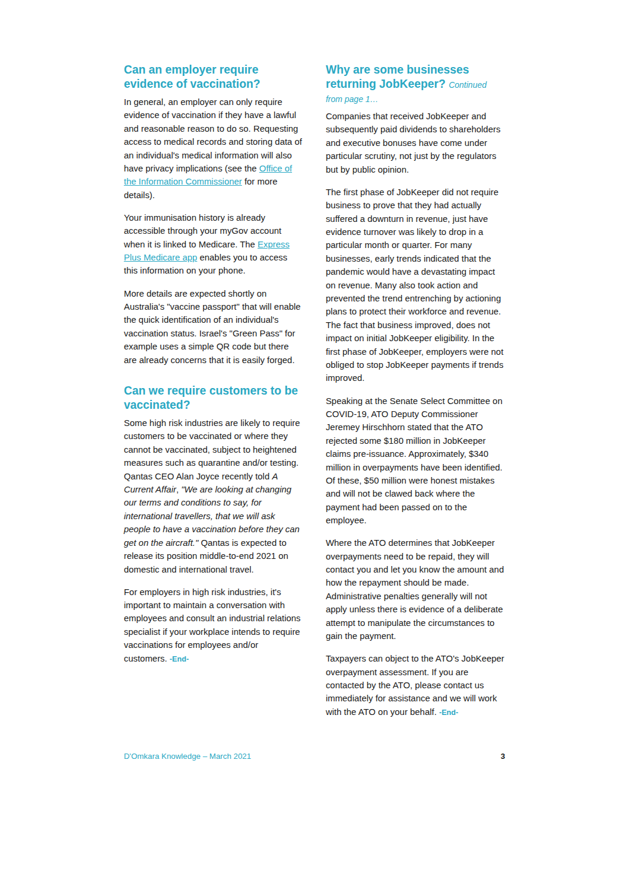Can an employer require evidence of vaccination?
In general, an employer can only require evidence of vaccination if they have a lawful and reasonable reason to do so. Requesting access to medical records and storing data of an individual's medical information will also have privacy implications (see the Office of the Information Commissioner for more details).
Your immunisation history is already accessible through your myGov account when it is linked to Medicare. The Express Plus Medicare app enables you to access this information on your phone.
More details are expected shortly on Australia's "vaccine passport" that will enable the quick identification of an individual's vaccination status. Israel's "Green Pass" for example uses a simple QR code but there are already concerns that it is easily forged.
Can we require customers to be vaccinated?
Some high risk industries are likely to require customers to be vaccinated or where they cannot be vaccinated, subject to heightened measures such as quarantine and/or testing. Qantas CEO Alan Joyce recently told A Current Affair, "We are looking at changing our terms and conditions to say, for international travellers, that we will ask people to have a vaccination before they can get on the aircraft." Qantas is expected to release its position middle-to-end 2021 on domestic and international travel.
For employers in high risk industries, it's important to maintain a conversation with employees and consult an industrial relations specialist if your workplace intends to require vaccinations for employees and/or customers. -End-
Why are some businesses returning JobKeeper? Continued from page 1…
Companies that received JobKeeper and subsequently paid dividends to shareholders and executive bonuses have come under particular scrutiny, not just by the regulators but by public opinion.
The first phase of JobKeeper did not require business to prove that they had actually suffered a downturn in revenue, just have evidence turnover was likely to drop in a particular month or quarter. For many businesses, early trends indicated that the pandemic would have a devastating impact on revenue. Many also took action and prevented the trend entrenching by actioning plans to protect their workforce and revenue. The fact that business improved, does not impact on initial JobKeeper eligibility. In the first phase of JobKeeper, employers were not obliged to stop JobKeeper payments if trends improved.
Speaking at the Senate Select Committee on COVID-19, ATO Deputy Commissioner Jeremey Hirschhorn stated that the ATO rejected some $180 million in JobKeeper claims pre-issuance. Approximately, $340 million in overpayments have been identified. Of these, $50 million were honest mistakes and will not be clawed back where the payment had been passed on to the employee.
Where the ATO determines that JobKeeper overpayments need to be repaid, they will contact you and let you know the amount and how the repayment should be made. Administrative penalties generally will not apply unless there is evidence of a deliberate attempt to manipulate the circumstances to gain the payment.
Taxpayers can object to the ATO's JobKeeper overpayment assessment. If you are contacted by the ATO, please contact us immediately for assistance and we will work with the ATO on your behalf. -End-
D'Omkara Knowledge – March 2021 3